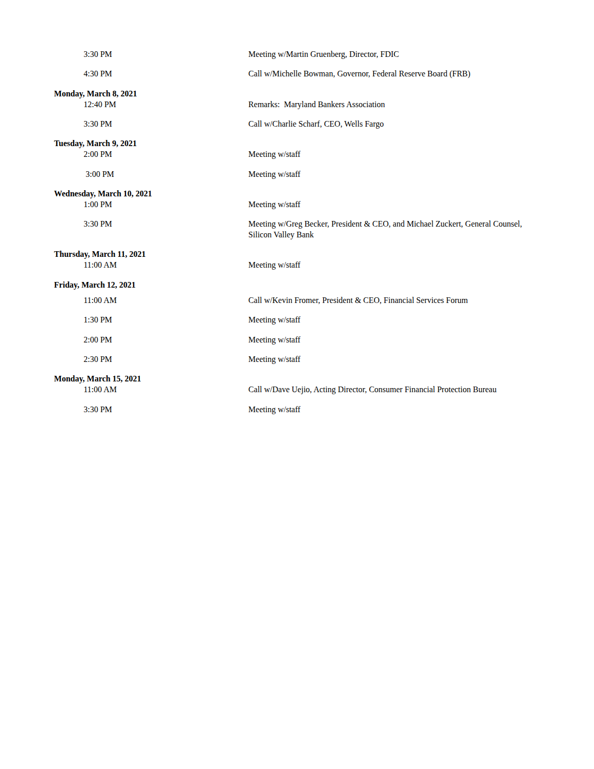| 3:30 PM | Meeting w/Martin Gruenberg, Director, FDIC |
| 4:30 PM | Call w/Michelle Bowman, Governor, Federal Reserve Board (FRB) |
| Monday, March 8, 2021 |
| 12:40 PM | Remarks: Maryland Bankers Association |
| 3:30 PM | Call w/Charlie Scharf, CEO, Wells Fargo |
| Tuesday, March 9, 2021 |
| 2:00 PM | Meeting w/staff |
| 3:00 PM | Meeting w/staff |
| Wednesday, March 10, 2021 |
| 1:00 PM | Meeting w/staff |
| 3:30 PM | Meeting w/Greg Becker, President & CEO, and Michael Zuckert, General Counsel, Silicon Valley Bank |
| Thursday, March 11, 2021 |
| 11:00 AM | Meeting w/staff |
| Friday, March 12, 2021 |
| 11:00 AM | Call w/Kevin Fromer, President & CEO, Financial Services Forum |
| 1:30 PM | Meeting w/staff |
| 2:00 PM | Meeting w/staff |
| 2:30 PM | Meeting w/staff |
| Monday, March 15, 2021 |
| 11:00 AM | Call w/Dave Uejio, Acting Director, Consumer Financial Protection Bureau |
| 3:30 PM | Meeting w/staff |